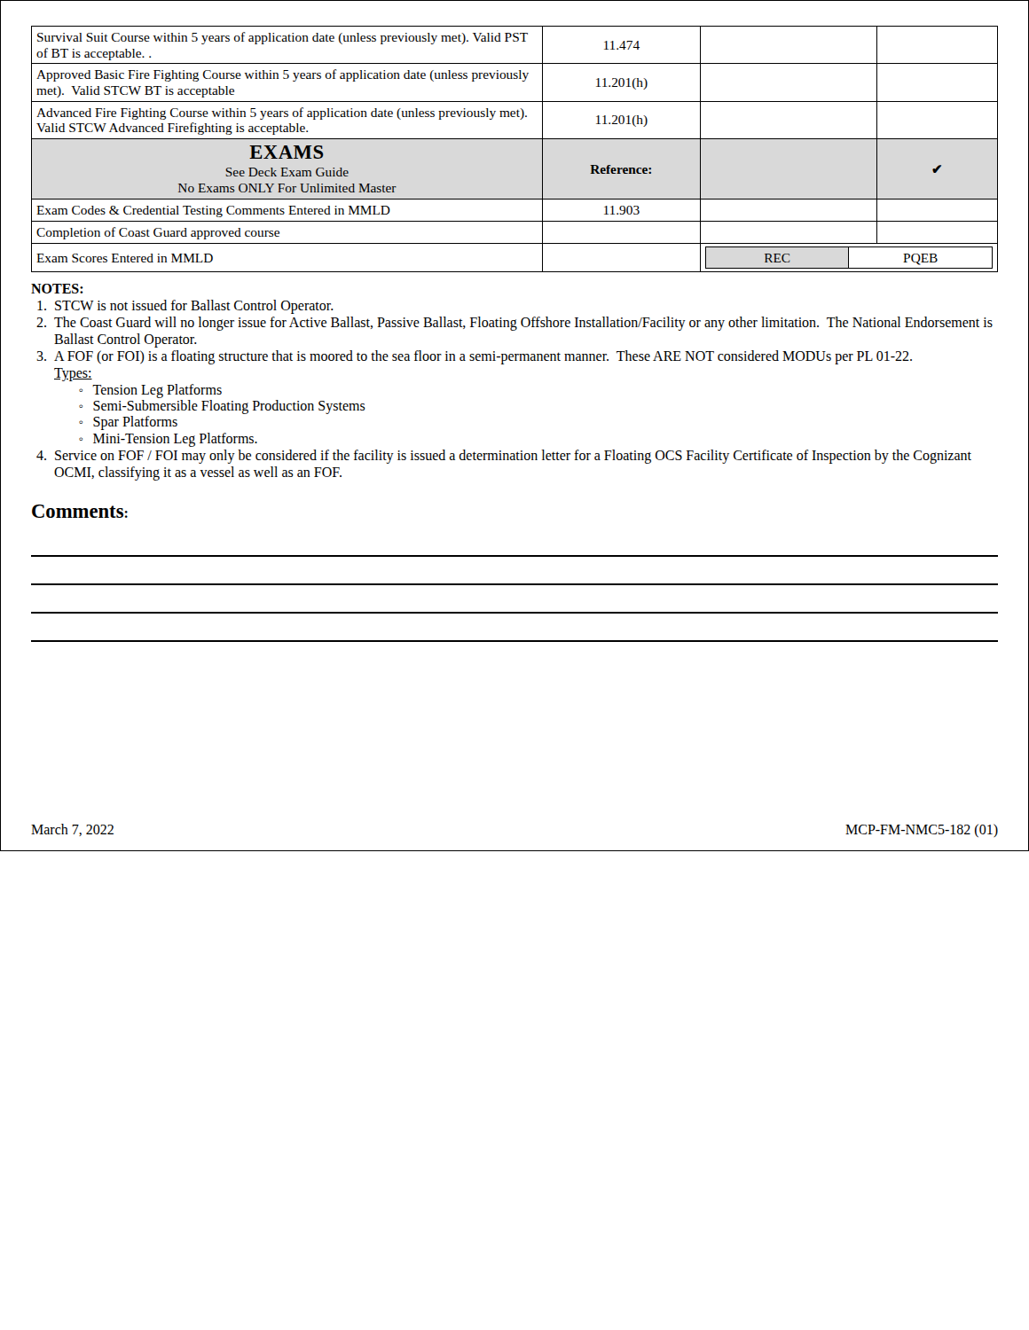| Survival Suit Course within 5 years of application date (unless previously met). Valid PST of BT is acceptable. . | 11.474 | | |
| Approved Basic Fire Fighting Course within 5 years of application date (unless previously met). Valid STCW BT is acceptable | 11.201(h) | | |
| Advanced Fire Fighting Course within 5 years of application date (unless previously met). Valid STCW Advanced Firefighting is acceptable. | 11.201(h) | | |
| EXAMS See Deck Exam Guide No Exams ONLY For Unlimited Master | Reference: | | ✔ |
| Exam Codes & Credential Testing Comments Entered in MMLD | 11.903 | | |
| Completion of Coast Guard approved course | | | |
| Exam Scores Entered in MMLD | | / REC / PQEB / |
NOTES:
STCW is not issued for Ballast Control Operator.
The Coast Guard will no longer issue for Active Ballast, Passive Ballast, Floating Offshore Installation/Facility or any other limitation. The National Endorsement is Ballast Control Operator.
A FOF (or FOI) is a floating structure that is moored to the sea floor in a semi-permanent manner. These ARE NOT considered MODUs per PL 01-22. Types:
Tension Leg Platforms
Semi-Submersible Floating Production Systems
Spar Platforms
Mini-Tension Leg Platforms.
Service on FOF / FOI may only be considered if the facility is issued a determination letter for a Floating OCS Facility Certificate of Inspection by the Cognizant OCMI, classifying it as a vessel as well as an FOF.
Comments:
March 7, 2022
MCP-FM-NMC5-182 (01)